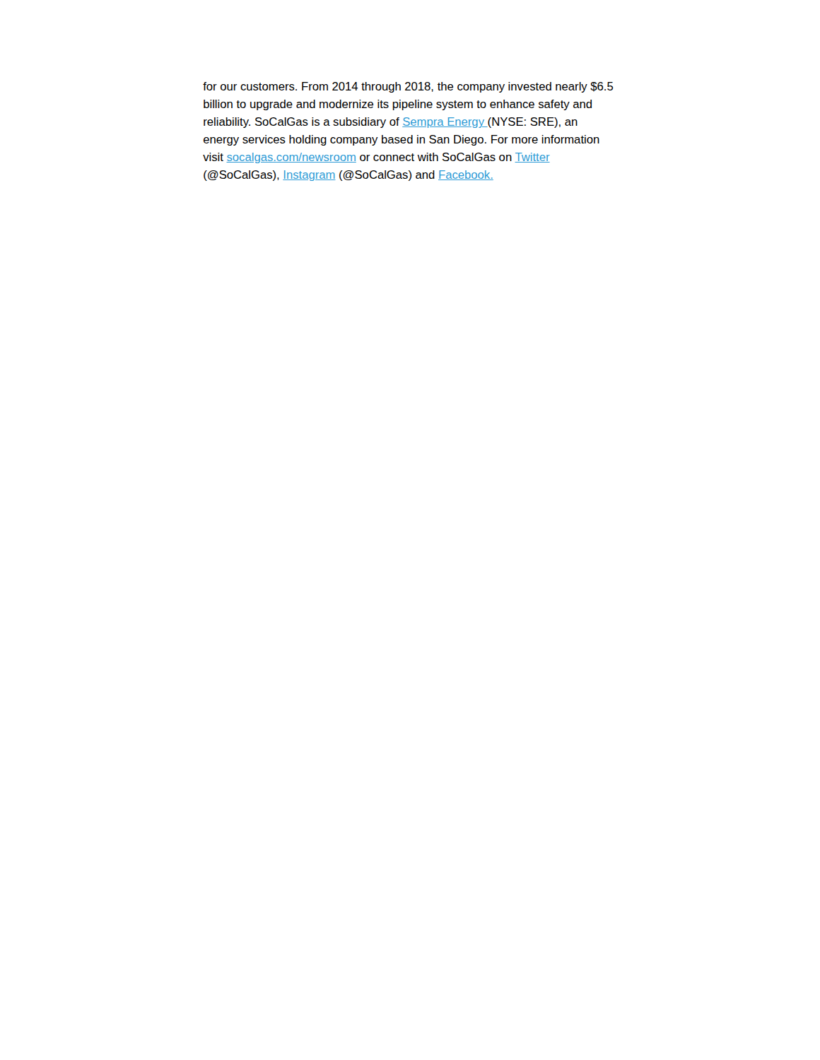for our customers. From 2014 through 2018, the company invested nearly $6.5 billion to upgrade and modernize its pipeline system to enhance safety and reliability. SoCalGas is a subsidiary of Sempra Energy (NYSE: SRE), an energy services holding company based in San Diego. For more information visit socalgas.com/newsroom or connect with SoCalGas on Twitter (@SoCalGas), Instagram (@SoCalGas) and Facebook.